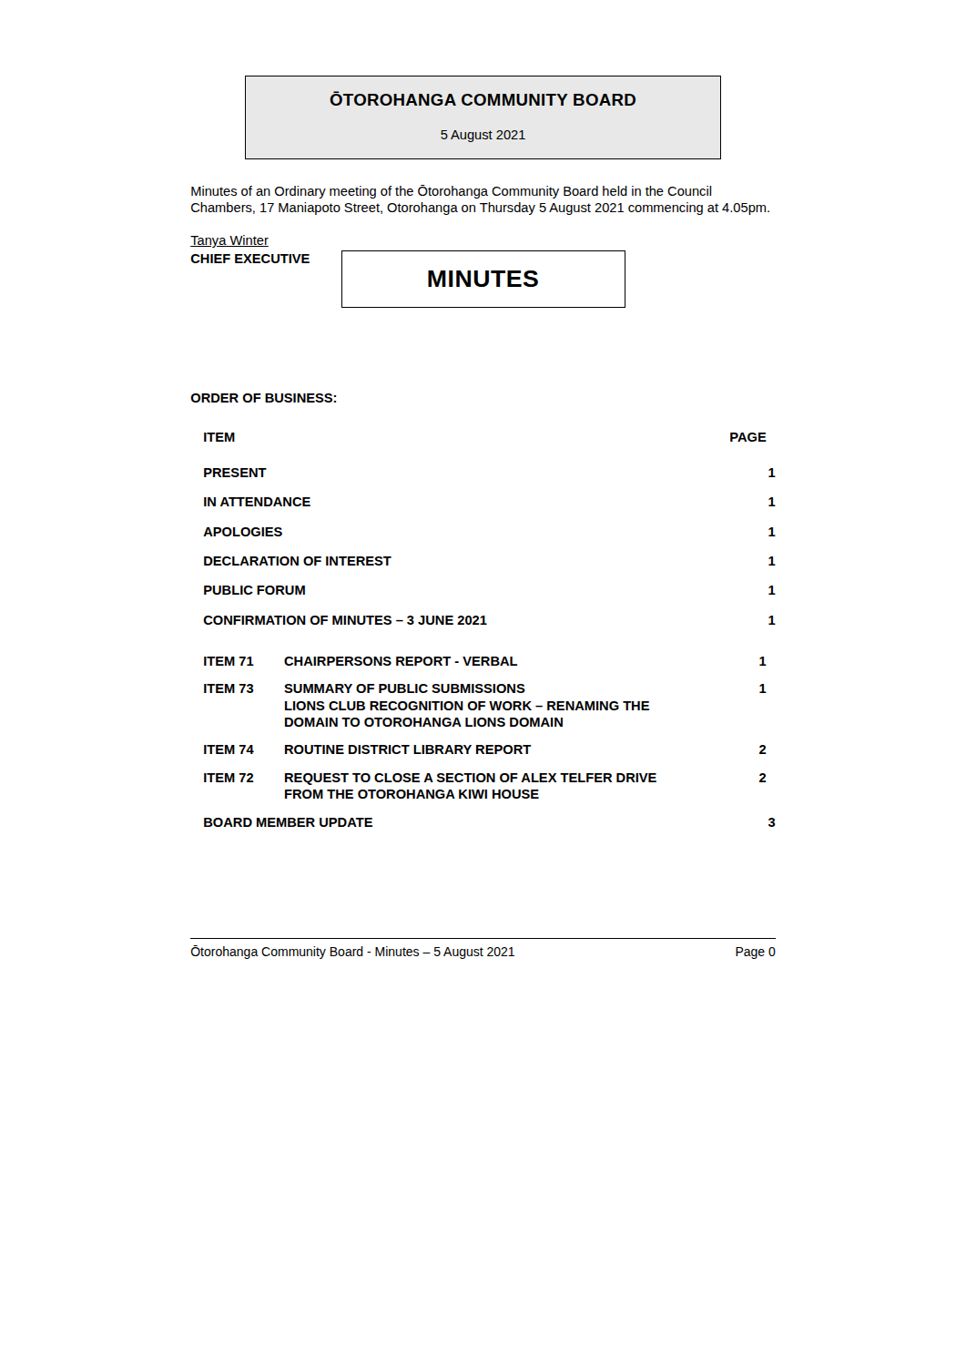ŌTOROHANGA COMMUNITY BOARD
5 August 2021
Minutes of an Ordinary meeting of the Ōtorohanga Community Board held in the Council Chambers, 17 Maniapoto Street, Otorohanga on Thursday 5 August 2021 commencing at 4.05pm.
Tanya Winter CHIEF EXECUTIVE
MINUTES
ORDER OF BUSINESS:
| ITEM | | PAGE |
| PRESENT | 1 |
| IN ATTENDANCE | 1 |
| APOLOGIES | 1 |
| DECLARATION OF INTEREST | 1 |
| PUBLIC FORUM | 1 |
| CONFIRMATION OF MINUTES – 3 JUNE 2021 | 1 |
| ITEM 71 | CHAIRPERSONS REPORT - VERBAL | 1 |
| ITEM 73 | SUMMARY OF PUBLIC SUBMISSIONS LIONS CLUB RECOGNITION OF WORK – RENAMING THE DOMAIN TO OTOROHANGA LIONS DOMAIN | 1 |
| ITEM 74 | ROUTINE DISTRICT LIBRARY REPORT | 2 |
| ITEM 72 | REQUEST TO CLOSE A SECTION OF ALEX TELFER DRIVE FROM THE OTOROHANGA KIWI HOUSE | 2 |
| BOARD MEMBER UPDATE | 3 |
Ōtorohanga Community Board - Minutes – 5 August 2021
Page 0